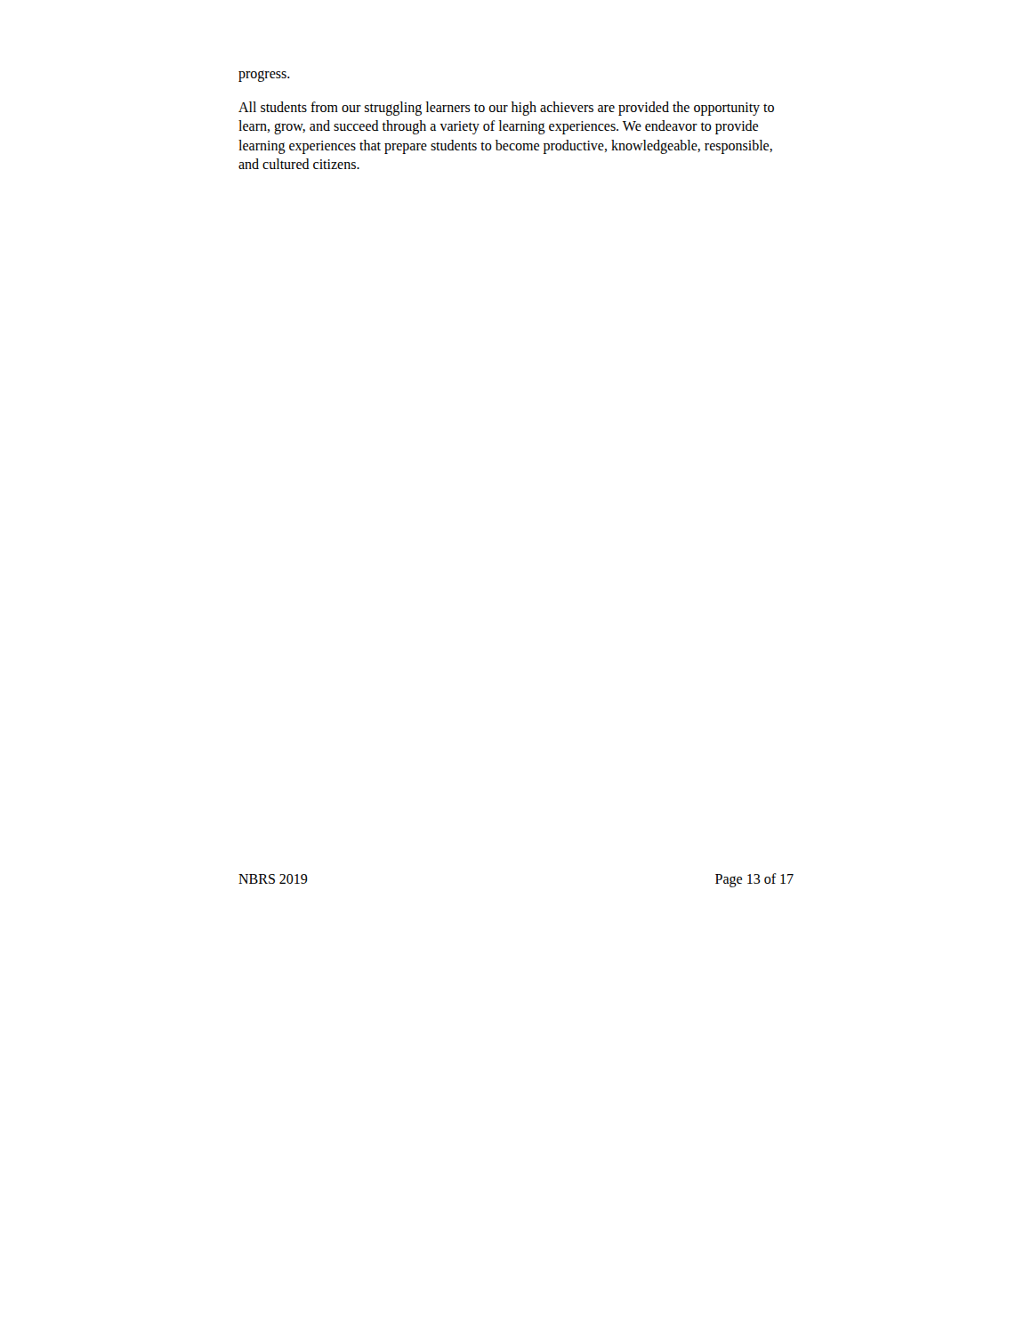progress.
All students from our struggling learners to our high achievers are provided the opportunity to learn, grow, and succeed through a variety of learning experiences. We endeavor to provide learning experiences that prepare students to become productive, knowledgeable, responsible, and cultured citizens.
NBRS 2019 Page 13 of 17